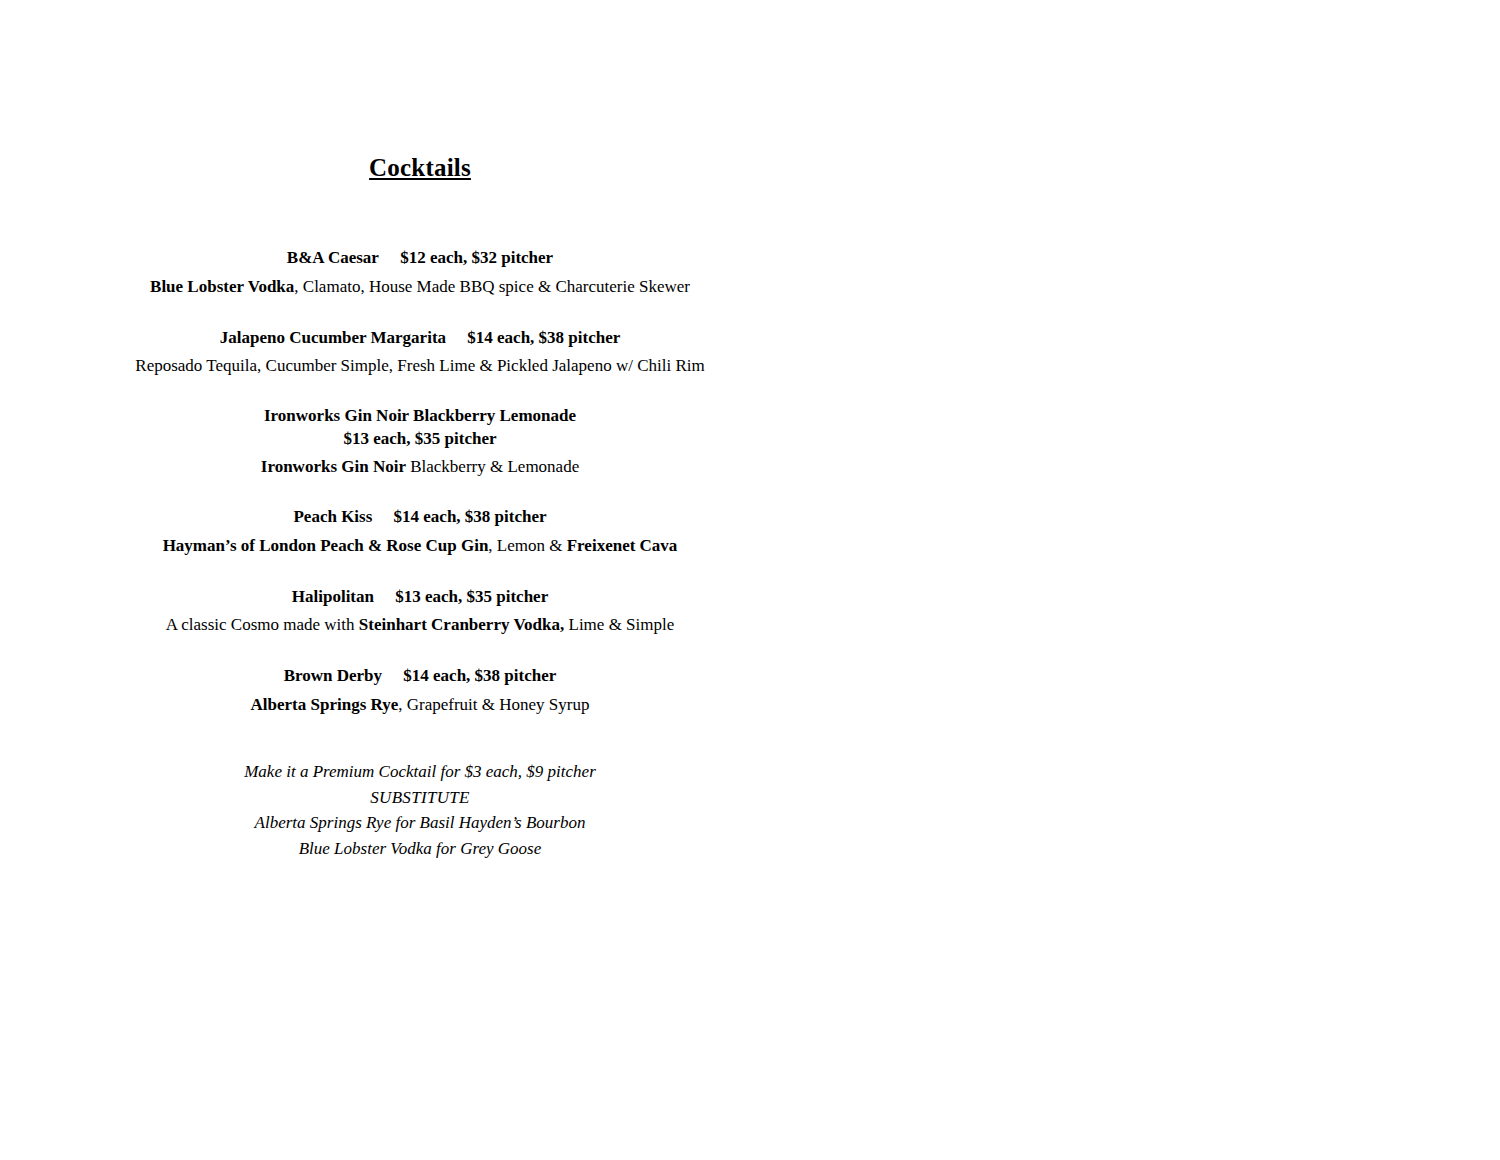Cocktails
B&A Caesar $12 each, $32 pitcher
Blue Lobster Vodka, Clamato, House Made BBQ spice & Charcuterie Skewer
Jalapeno Cucumber Margarita $14 each, $38 pitcher
Reposado Tequila, Cucumber Simple, Fresh Lime & Pickled Jalapeno w/ Chili Rim
Ironworks Gin Noir Blackberry Lemonade
$13 each, $35 pitcher
Ironworks Gin Noir Blackberry & Lemonade
Peach Kiss $14 each, $38 pitcher
Hayman’s of London Peach & Rose Cup Gin, Lemon & Freixenet Cava
Halipolitan $13 each, $35 pitcher
A classic Cosmo made with Steinhart Cranberry Vodka, Lime & Simple
Brown Derby $14 each, $38 pitcher
Alberta Springs Rye, Grapefruit & Honey Syrup
Make it a Premium Cocktail for $3 each, $9 pitcher
SUBSTITUTE
Alberta Springs Rye for Basil Hayden’s Bourbon
Blue Lobster Vodka for Grey Goose